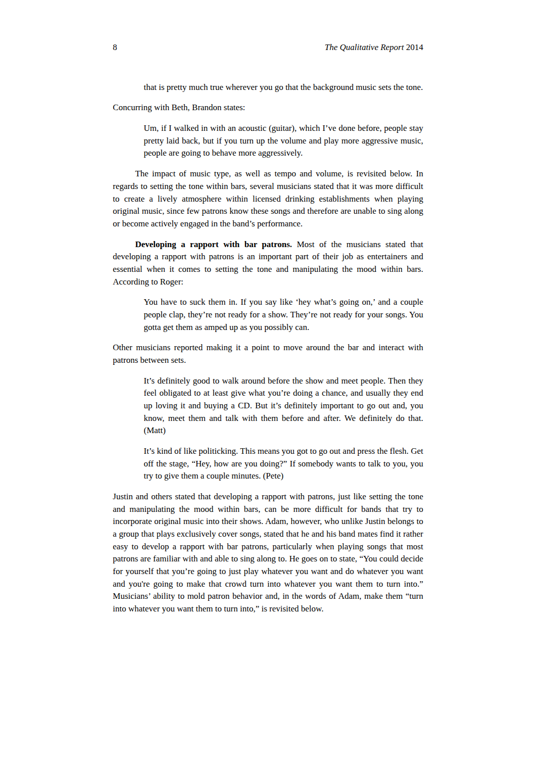8 The Qualitative Report 2014
that is pretty much true wherever you go that the background music sets the tone.
Concurring with Beth, Brandon states:
Um, if I walked in with an acoustic (guitar), which I’ve done before, people stay pretty laid back, but if you turn up the volume and play more aggressive music, people are going to behave more aggressively.
The impact of music type, as well as tempo and volume, is revisited below. In regards to setting the tone within bars, several musicians stated that it was more difficult to create a lively atmosphere within licensed drinking establishments when playing original music, since few patrons know these songs and therefore are unable to sing along or become actively engaged in the band’s performance.
Developing a rapport with bar patrons. Most of the musicians stated that developing a rapport with patrons is an important part of their job as entertainers and essential when it comes to setting the tone and manipulating the mood within bars. According to Roger:
You have to suck them in. If you say like ‘hey what’s going on,’ and a couple people clap, they’re not ready for a show. They’re not ready for your songs. You gotta get them as amped up as you possibly can.
Other musicians reported making it a point to move around the bar and interact with patrons between sets.
It’s definitely good to walk around before the show and meet people. Then they feel obligated to at least give what you’re doing a chance, and usually they end up loving it and buying a CD. But it’s definitely important to go out and, you know, meet them and talk with them before and after. We definitely do that. (Matt)
It’s kind of like politicking. This means you got to go out and press the flesh. Get off the stage, “Hey, how are you doing?” If somebody wants to talk to you, you try to give them a couple minutes. (Pete)
Justin and others stated that developing a rapport with patrons, just like setting the tone and manipulating the mood within bars, can be more difficult for bands that try to incorporate original music into their shows. Adam, however, who unlike Justin belongs to a group that plays exclusively cover songs, stated that he and his band mates find it rather easy to develop a rapport with bar patrons, particularly when playing songs that most patrons are familiar with and able to sing along to. He goes on to state, “You could decide for yourself that you’re going to just play whatever you want and do whatever you want and you're going to make that crowd turn into whatever you want them to turn into.” Musicians’ ability to mold patron behavior and, in the words of Adam, make them “turn into whatever you want them to turn into,” is revisited below.